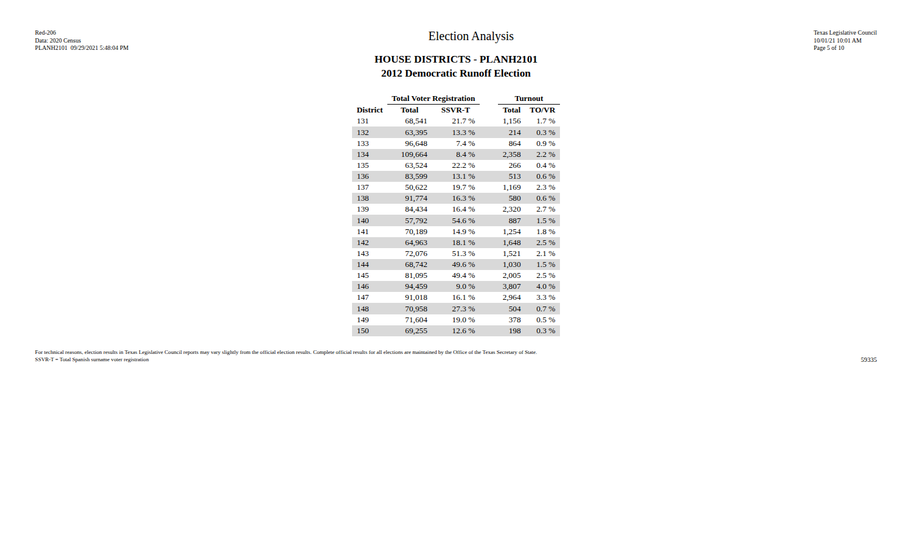Red-206
Data: 2020 Census
PLANH2101 09/29/2021 5:48:04 PM
Texas Legislative Council
10/01/21 10:01 AM
Page 5 of 10
Election Analysis
HOUSE DISTRICTS - PLANH2101
2012 Democratic Runoff Election
| | Total Voter Registration | | Turnout |
| --- | --- | --- | --- |
| District | Total | SSVR-T | | Total | TO/VR |
| 131 | 68,541 | 21.7 % | | 1,156 | 1.7 % |
| 132 | 63,395 | 13.3 % | | 214 | 0.3 % |
| 133 | 96,648 | 7.4 % | | 864 | 0.9 % |
| 134 | 109,664 | 8.4 % | | 2,358 | 2.2 % |
| 135 | 63,524 | 22.2 % | | 266 | 0.4 % |
| 136 | 83,599 | 13.1 % | | 513 | 0.6 % |
| 137 | 50,622 | 19.7 % | | 1,169 | 2.3 % |
| 138 | 91,774 | 16.3 % | | 580 | 0.6 % |
| 139 | 84,434 | 16.4 % | | 2,320 | 2.7 % |
| 140 | 57,792 | 54.6 % | | 887 | 1.5 % |
| 141 | 70,189 | 14.9 % | | 1,254 | 1.8 % |
| 142 | 64,963 | 18.1 % | | 1,648 | 2.5 % |
| 143 | 72,076 | 51.3 % | | 1,521 | 2.1 % |
| 144 | 68,742 | 49.6 % | | 1,030 | 1.5 % |
| 145 | 81,095 | 49.4 % | | 2,005 | 2.5 % |
| 146 | 94,459 | 9.0 % | | 3,807 | 4.0 % |
| 147 | 91,018 | 16.1 % | | 2,964 | 3.3 % |
| 148 | 70,958 | 27.3 % | | 504 | 0.7 % |
| 149 | 71,604 | 19.0 % | | 378 | 0.5 % |
| 150 | 69,255 | 12.6 % | | 198 | 0.3 % |
For technical reasons, election results in Texas Legislative Council reports may vary slightly from the official election results. Complete official results for all elections are maintained by the Office of the Texas Secretary of State.
SSVR-T = Total Spanish surname voter registration 59335